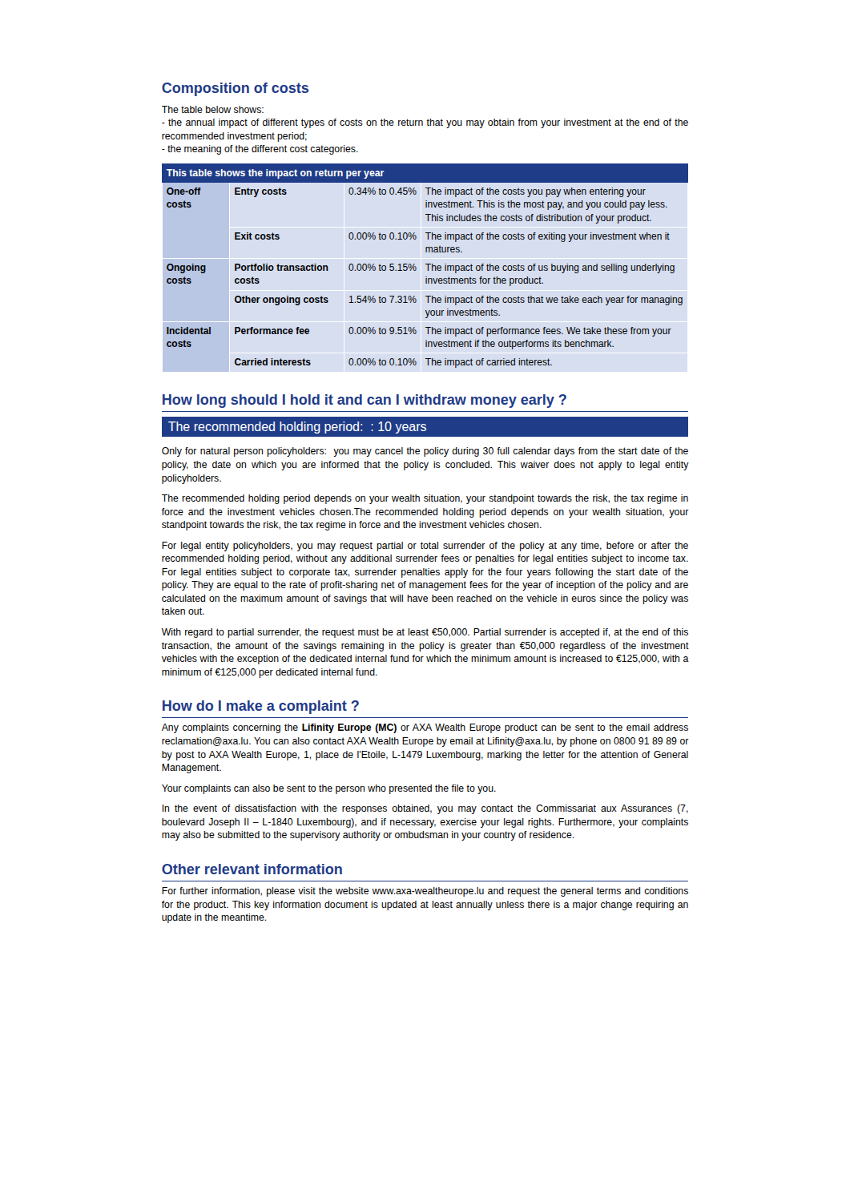Composition of costs
The table below shows:
- the annual impact of different types of costs on the return that you may obtain from your investment at the end of the recommended investment period;
- the meaning of the different cost categories.
| This table shows the impact on return per year |
| One-off costs | Entry costs | 0.34% to 0.45% | The impact of the costs you pay when entering your investment. This is the most pay, and you could pay less. This includes the costs of distribution of your product. |
| Exit costs | 0.00% to 0.10% | The impact of the costs of exiting your investment when it matures. |
| Ongoing costs | Portfolio transaction costs | 0.00% to 5.15% | The impact of the costs of us buying and selling underlying investments for the product. |
| Other ongoing costs | 1.54% to 7.31% | The impact of the costs that we take each year for managing your investments. |
| Incidental costs | Performance fee | 0.00% to 9.51% | The impact of performance fees. We take these from your investment if the outperforms its benchmark. |
| Carried interests | 0.00% to 0.10% | The impact of carried interest. |
How long should I hold it and can I withdraw money early ?
The recommended holding period: : 10 years
Only for natural person policyholders: you may cancel the policy during 30 full calendar days from the start date of the policy, the date on which you are informed that the policy is concluded. This waiver does not apply to legal entity policyholders.
The recommended holding period depends on your wealth situation, your standpoint towards the risk, the tax regime in force and the investment vehicles chosen.The recommended holding period depends on your wealth situation, your standpoint towards the risk, the tax regime in force and the investment vehicles chosen.
For legal entity policyholders, you may request partial or total surrender of the policy at any time, before or after the recommended holding period, without any additional surrender fees or penalties for legal entities subject to income tax. For legal entities subject to corporate tax, surrender penalties apply for the four years following the start date of the policy. They are equal to the rate of profit-sharing net of management fees for the year of inception of the policy and are calculated on the maximum amount of savings that will have been reached on the vehicle in euros since the policy was taken out.
With regard to partial surrender, the request must be at least €50,000. Partial surrender is accepted if, at the end of this transaction, the amount of the savings remaining in the policy is greater than €50,000 regardless of the investment vehicles with the exception of the dedicated internal fund for which the minimum amount is increased to €125,000, with a minimum of €125,000 per dedicated internal fund.
How do I make a complaint ?
Any complaints concerning the Lifinity Europe (MC) or AXA Wealth Europe product can be sent to the email address reclamation@axa.lu. You can also contact AXA Wealth Europe by email at Lifinity@axa.lu, by phone on 0800 91 89 89 or by post to AXA Wealth Europe, 1, place de l'Etoile, L-1479 Luxembourg, marking the letter for the attention of General Management.
Your complaints can also be sent to the person who presented the file to you.
In the event of dissatisfaction with the responses obtained, you may contact the Commissariat aux Assurances (7, boulevard Joseph II – L-1840 Luxembourg), and if necessary, exercise your legal rights. Furthermore, your complaints may also be submitted to the supervisory authority or ombudsman in your country of residence.
Other relevant information
For further information, please visit the website www.axa-wealtheurope.lu and request the general terms and conditions for the product. This key information document is updated at least annually unless there is a major change requiring an update in the meantime.